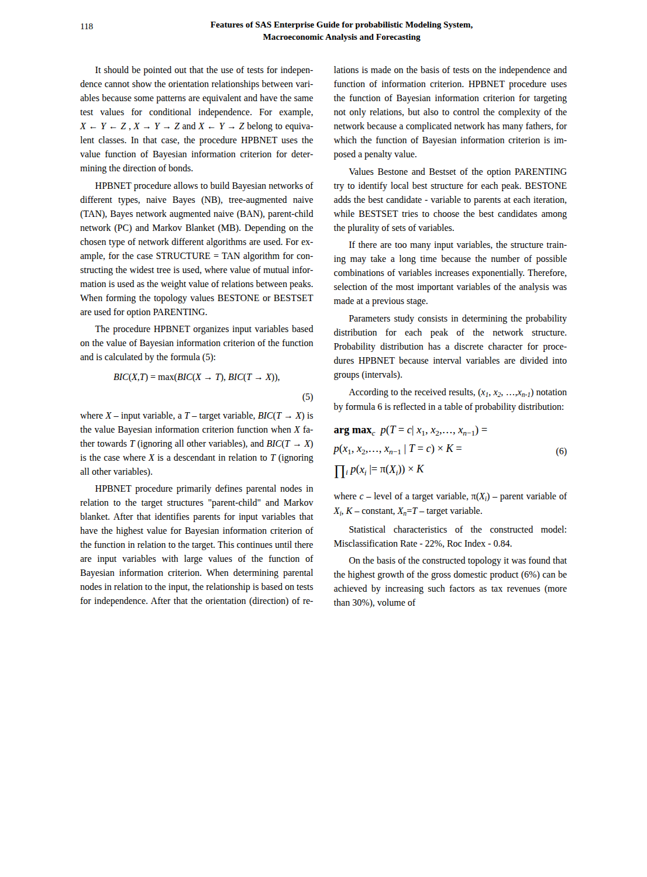118
Features of SAS Enterprise Guide for probabilistic Modeling System,
Macroeconomic Analysis and Forecasting
It should be pointed out that the use of tests for independence cannot show the orientation relationships between variables because some patterns are equivalent and have the same test values for conditional independence. For example, X ← Y ← Z , X → Y → Z and X ← Y → Z belong to equivalent classes. In that case, the procedure HPBNET uses the value function of Bayesian information criterion for determining the direction of bonds.
HPBNET procedure allows to build Bayesian networks of different types, naive Bayes (NB), tree-augmented naive (TAN), Bayes network augmented naive (BAN), parent-child network (PC) and Markov Blanket (MB). Depending on the chosen type of network different algorithms are used. For example, for the case STRUCTURE = TAN algorithm for constructing the widest tree is used, where value of mutual information is used as the weight value of relations between peaks. When forming the topology values BESTONE or BESTSET are used for option PARENTING.
The procedure HPBNET organizes input variables based on the value of Bayesian information criterion of the function and is calculated by the formula (5):
BIC(X,T) = max(BIC(X → T), BIC(T → X)),
(5)
where X – input variable, a T – target variable, BIC(T → X) is the value Bayesian information criterion function when X father towards T (ignoring all other variables), and BIC(T → X) is the case where X is a descendant in relation to T (ignoring all other variables).
HPBNET procedure primarily defines parental nodes in relation to the target structures "parent-child" and Markov blanket. After that identifies parents for input variables that have the highest value for Bayesian information criterion of the function in relation to the target. This continues until there are input variables with large values of the function of Bayesian information criterion. When determining parental nodes in relation to the input, the relationship is based on tests for independence. After that the orientation (direction) of relations is made on the basis of tests on the independence and function of information criterion. HPBNET procedure uses the function of Bayesian information criterion for targeting not only relations, but also to control the complexity of the network because a complicated network has many fathers, for which the function of Bayesian information criterion is imposed a penalty value.
Values Bestone and Bestset of the option PARENTING try to identify local best structure for each peak. BESTONE adds the best candidate - variable to parents at each iteration, while BESTSET tries to choose the best candidates among the plurality of sets of variables.
If there are too many input variables, the structure training may take a long time because the number of possible combinations of variables increases exponentially. Therefore, selection of the most important variables of the analysis was made at a previous stage.
Parameters study consists in determining the probability distribution for each peak of the network structure. Probability distribution has a discrete character for procedures HPBNET because interval variables are divided into groups (intervals).
According to the received results, (x1, x2, …,xn-1) notation by formula 6 is reflected in a table of probability distribution:
arg maxc p(T = c| x1, x2,…, xn−1) = p(x1, x2,…, xn−1 | T = c) × K = ∏i p(xi |= π(Xi)) × K
(6)
where c – level of a target variable, π(Xi) – parent variable of Xi, K – constant, Xn=T – target variable.
Statistical characteristics of the constructed model: Misclassification Rate - 22%, Roc Index - 0.84.
On the basis of the constructed topology it was found that the highest growth of the gross domestic product (6%) can be achieved by increasing such factors as tax revenues (more than 30%), volume of